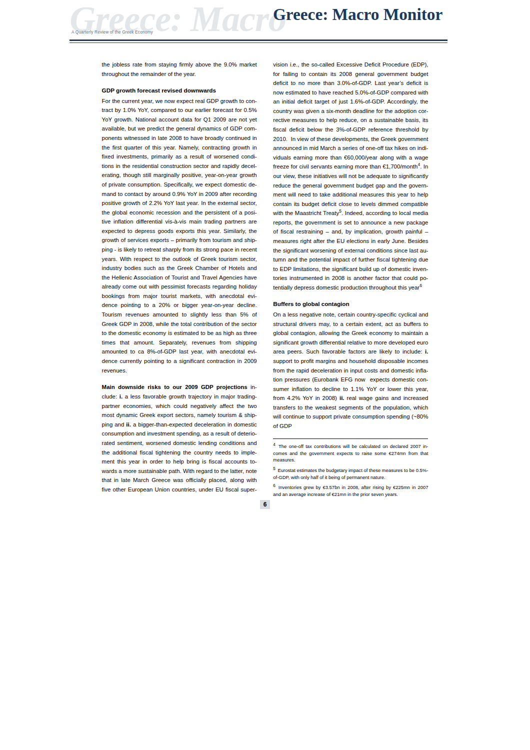Greece: Macro
Greece: Macro Monitor
A Quarterly Review of the Greek Economy
the jobless rate from staying firmly above the 9.0% market throughout the remainder of the year.
GDP growth forecast revised downwards
For the current year, we now expect real GDP growth to contract by 1.0% YoY, compared to our earlier forecast for 0.5% YoY growth. National account data for Q1 2009 are not yet available, but we predict the general dynamics of GDP components witnessed in late 2008 to have broadly continued in the first quarter of this year. Namely, contracting growth in fixed investments, primarily as a result of worsened conditions in the residential construction sector and rapidly decelerating, though still marginally positive, year-on-year growth of private consumption. Specifically, we expect domestic demand to contact by around 0.9% YoY in 2009 after recording positive growth of 2.2% YoY last year. In the external sector, the global economic recession and the persistent of a positive inflation differential vis-à-vis main trading partners are expected to depress goods exports this year. Similarly, the growth of services exports – primarily from tourism and shipping - is likely to retreat sharply from its strong pace in recent years. With respect to the outlook of Greek tourism sector, industry bodies such as the Greek Chamber of Hotels and the Hellenic Association of Tourist and Travel Agencies have already come out with pessimist forecasts regarding holiday bookings from major tourist markets, with anecdotal evidence pointing to a 20% or bigger year-on-year decline. Tourism revenues amounted to slightly less than 5% of Greek GDP in 2008, while the total contribution of the sector to the domestic economy is estimated to be as high as three times that amount. Separately, revenues from shipping amounted to ca 8%-of-GDP last year, with anecdotal evidence currently pointing to a significant contraction in 2009 revenues.
Main downside risks to our 2009 GDP projections include: i. a less favorable growth trajectory in major trading-partner economies, which could negatively affect the two most dynamic Greek export sectors, namely tourism & shipping and ii. a bigger-than-expected deceleration in domestic consumption and investment spending, as a result of deteriorated sentiment, worsened domestic lending conditions and the additional fiscal tightening the country needs to implement this year in order to help bring is fiscal accounts towards a more sustainable path. With regard to the latter, note that in late March Greece was officially placed, along with five other European Union countries, under EU fiscal supervision i.e., the so-called Excessive Deficit Procedure (EDP), for failing to contain its 2008 general government budget deficit to no more than 3.0%-of-GDP. Last year’s deficit is now estimated to have reached 5.0%-of-GDP compared with an initial deficit target of just 1.6%-of-GDP. Accordingly, the country was given a six-month deadline for the adoption corrective measures to help reduce, on a sustainable basis, its fiscal deficit below the 3%-of-GDP reference threshold by 2010. In view of these developments, the Greek government announced in mid March a series of one-off tax hikes on individuals earning more than €60,000/year along with a wage freeze for civil servants earning more than €1,700/month4. In our view, these initiatives will not be adequate to significantly reduce the general government budget gap and the government will need to take additional measures this year to help contain its budget deficit close to levels dimmed compatible with the Maastricht Treaty5. Indeed, according to local media reports, the government is set to announce a new package of fiscal restraining – and, by implication, growth painful – measures right after the EU elections in early June. Besides the significant worsening of external conditions since last autumn and the potential impact of further fiscal tightening due to EDP limitations, the significant build up of domestic inventories instrumented in 2008 is another factor that could potentially depress domestic production throughout this year6
Buffers to global contagion
On a less negative note, certain country-specific cyclical and structural drivers may, to a certain extent, act as buffers to global contagion, allowing the Greek economy to maintain a significant growth differential relative to more developed euro area peers. Such favorable factors are likely to include: i. support to profit margins and household disposable incomes from the rapid deceleration in input costs and domestic inflation pressures (Eurobank EFG now expects domestic consumer inflation to decline to 1.1% YoY or lower this year, from 4.2% YoY in 2008) ii. real wage gains and increased transfers to the weakest segments of the population, which will continue to support private consumption spending (~80% of GDP
4 The one-off tax contributions will be calculated on declared 2007 incomes and the government expects to raise some €274mn from that measures.
5 Eurostat estimates the budgetary impact of these measures to be 0.5%-of-GDP, with only half of it being of permanent nature.
6 Inventories grew by €3.57bn in 2008, after rising by €225mn in 2007 and an average increase of €21mn in the prior seven years.
6